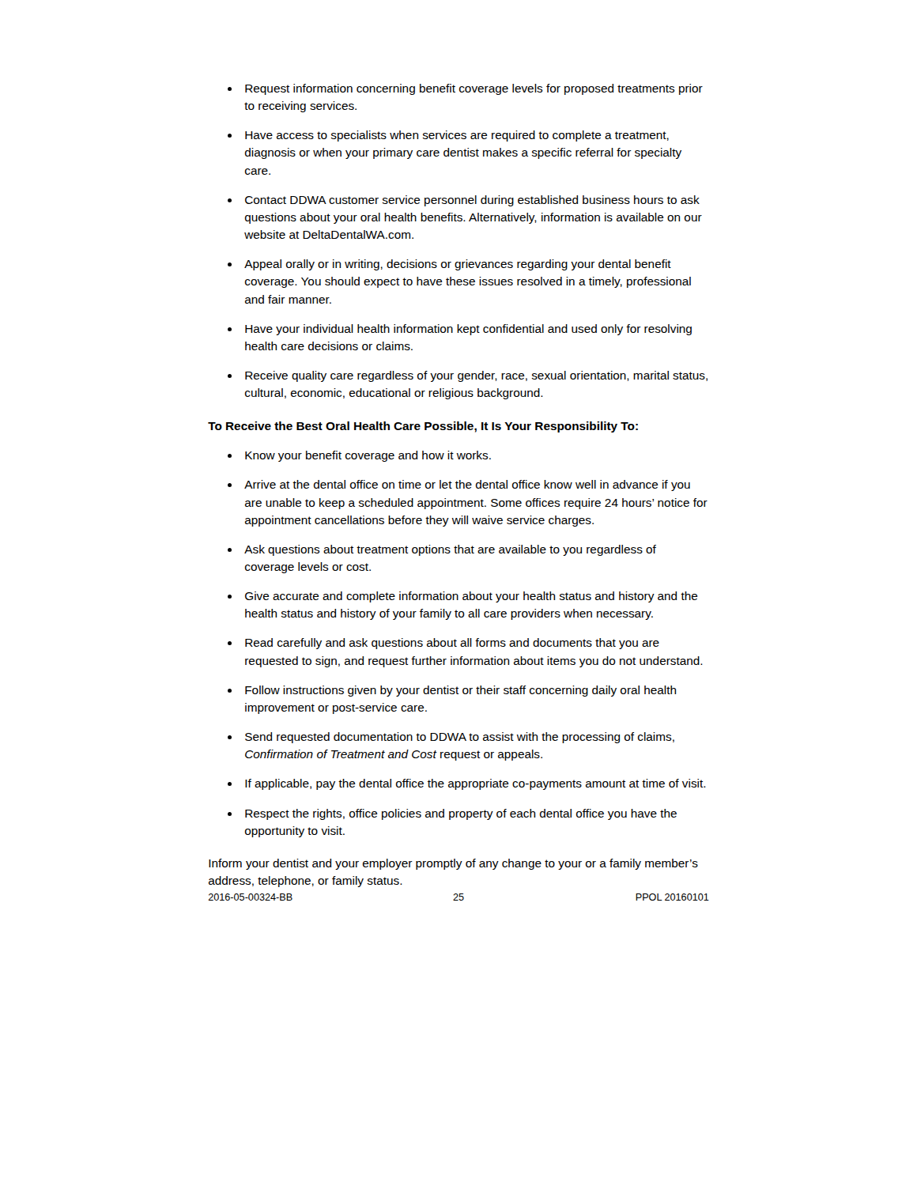Request information concerning benefit coverage levels for proposed treatments prior to receiving services.
Have access to specialists when services are required to complete a treatment, diagnosis or when your primary care dentist makes a specific referral for specialty care.
Contact DDWA customer service personnel during established business hours to ask questions about your oral health benefits. Alternatively, information is available on our website at DeltaDentalWA.com.
Appeal orally or in writing, decisions or grievances regarding your dental benefit coverage. You should expect to have these issues resolved in a timely, professional and fair manner.
Have your individual health information kept confidential and used only for resolving health care decisions or claims.
Receive quality care regardless of your gender, race, sexual orientation, marital status, cultural, economic, educational or religious background.
To Receive the Best Oral Health Care Possible, It Is Your Responsibility To:
Know your benefit coverage and how it works.
Arrive at the dental office on time or let the dental office know well in advance if you are unable to keep a scheduled appointment. Some offices require 24 hours’ notice for appointment cancellations before they will waive service charges.
Ask questions about treatment options that are available to you regardless of coverage levels or cost.
Give accurate and complete information about your health status and history and the health status and history of your family to all care providers when necessary.
Read carefully and ask questions about all forms and documents that you are requested to sign, and request further information about items you do not understand.
Follow instructions given by your dentist or their staff concerning daily oral health improvement or post-service care.
Send requested documentation to DDWA to assist with the processing of claims, Confirmation of Treatment and Cost request or appeals.
If applicable, pay the dental office the appropriate co-payments amount at time of visit.
Respect the rights, office policies and property of each dental office you have the opportunity to visit.
Inform your dentist and your employer promptly of any change to your or a family member’s address, telephone, or family status.
| 2016-05-00324-BB | 25 | PPOL 20160101 |